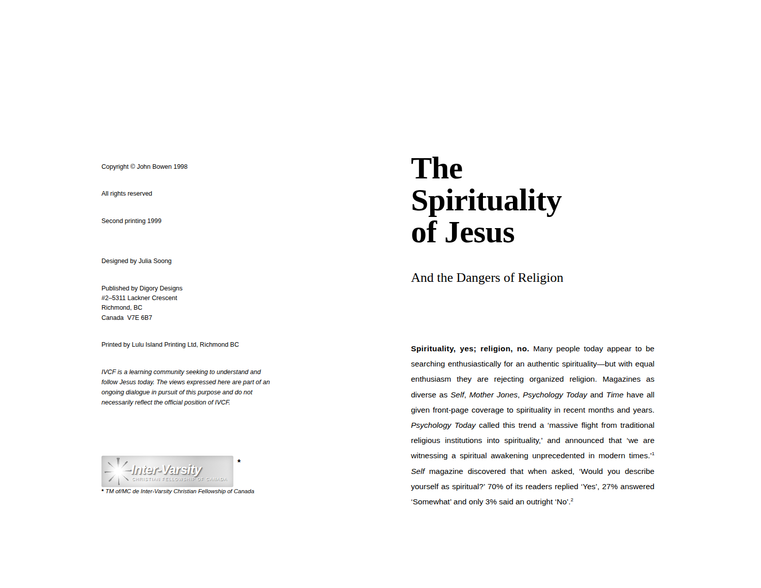Copyright © John Bowen 1998
All rights reserved
Second printing 1999
Designed by Julia Soong
Published by Digory Designs
#2–5311 Lackner Crescent
Richmond, BC
Canada V7E 6B7
Printed by Lulu Island Printing Ltd, Richmond BC
IVCF is a learning community seeking to understand and follow Jesus today. The views expressed here are part of an ongoing dialogue in pursuit of this purpose and do not necessarily reflect the official position of IVCF.
Inter-Varsity CHRISTIAN FELLOWSHIP OF CANADA
*
* TM of/MC de Inter-Varsity Christian Fellowship of Canada
The
Spirituality
of Jesus
And the Dangers of Religion
Spirituality, yes; religion, no. Many people today appear to be searching enthusiastically for an authentic spirituality—but with equal enthusiasm they are rejecting organized religion. Magazines as diverse as Self, Mother Jones, Psychology Today and Time have all given front-page coverage to spirituality in recent months and years. Psychology Today called this trend a ‘massive flight from traditional religious institutions into spirituality,’ and announced that ‘we are witnessing a spiritual awakening unprecedented in modern times.’1 Self magazine discovered that when asked, ‘Would you describe yourself as spiritual?’ 70% of its readers replied ‘Yes’, 27% answered ‘Somewhat’ and only 3% said an outright ‘No’.2